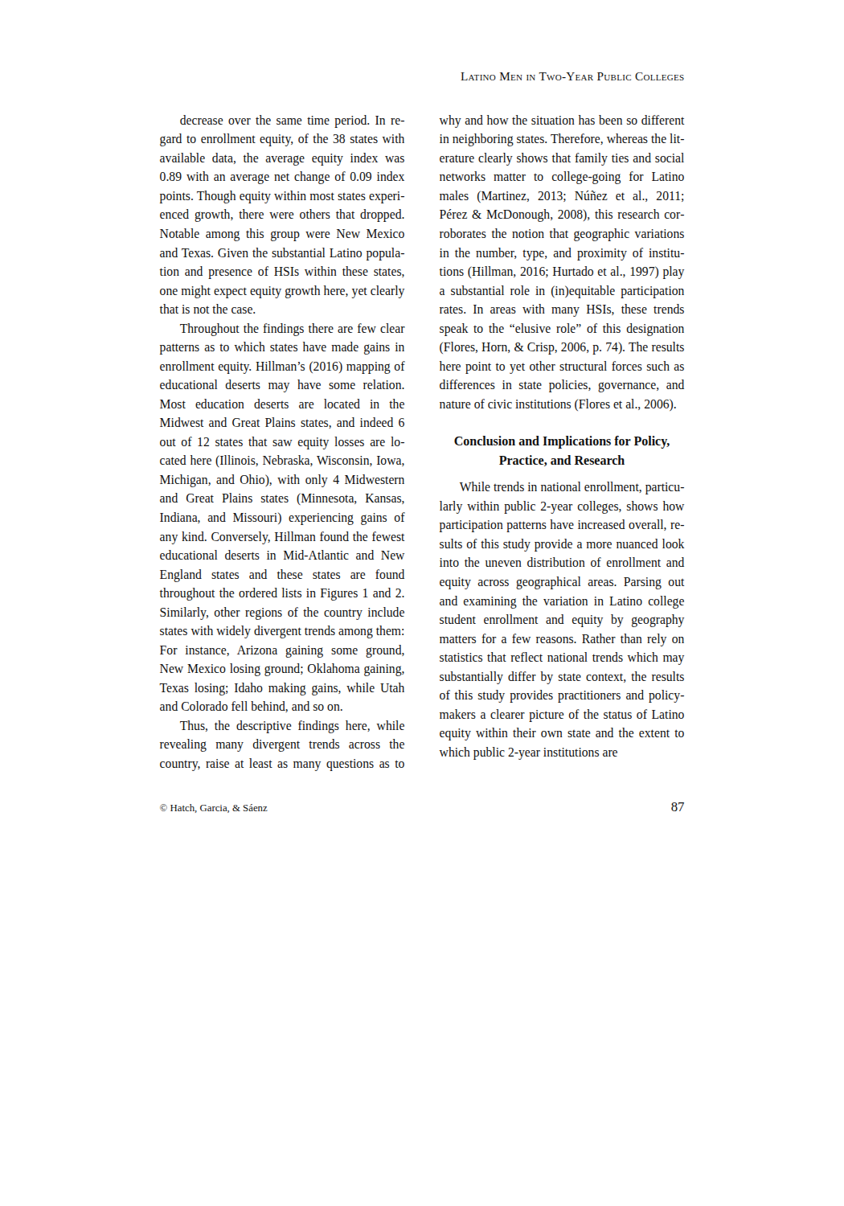Latino Men in Two-Year Public Colleges
decrease over the same time period. In regard to enrollment equity, of the 38 states with available data, the average equity index was 0.89 with an average net change of 0.09 index points. Though equity within most states experienced growth, there were others that dropped. Notable among this group were New Mexico and Texas. Given the substantial Latino population and presence of HSIs within these states, one might expect equity growth here, yet clearly that is not the case.
Throughout the findings there are few clear patterns as to which states have made gains in enrollment equity. Hillman’s (2016) mapping of educational deserts may have some relation. Most education deserts are located in the Midwest and Great Plains states, and indeed 6 out of 12 states that saw equity losses are located here (Illinois, Nebraska, Wisconsin, Iowa, Michigan, and Ohio), with only 4 Midwestern and Great Plains states (Minnesota, Kansas, Indiana, and Missouri) experiencing gains of any kind. Conversely, Hillman found the fewest educational deserts in Mid-Atlantic and New England states and these states are found throughout the ordered lists in Figures 1 and 2. Similarly, other regions of the country include states with widely divergent trends among them: For instance, Arizona gaining some ground, New Mexico losing ground; Oklahoma gaining, Texas losing; Idaho making gains, while Utah and Colorado fell behind, and so on.
Thus, the descriptive findings here, while revealing many divergent trends across the country, raise at least as many questions as to why and how the situation has been so different in neighboring states. Therefore, whereas the literature clearly shows that family ties and social networks matter to college-going for Latino males (Martinez, 2013; Núñez et al., 2011; Pérez & McDonough, 2008), this research corroborates the notion that geographic variations in the number, type, and proximity of institutions (Hillman, 2016; Hurtado et al., 1997) play a substantial role in (in)equitable participation rates. In areas with many HSIs, these trends speak to the “elusive role” of this designation (Flores, Horn, & Crisp, 2006, p. 74). The results here point to yet other structural forces such as differences in state policies, governance, and nature of civic institutions (Flores et al., 2006).
Conclusion and Implications for Policy, Practice, and Research
While trends in national enrollment, particularly within public 2-year colleges, shows how participation patterns have increased overall, results of this study provide a more nuanced look into the uneven distribution of enrollment and equity across geographical areas. Parsing out and examining the variation in Latino college student enrollment and equity by geography matters for a few reasons. Rather than rely on statistics that reflect national trends which may substantially differ by state context, the results of this study provides practitioners and policymakers a clearer picture of the status of Latino equity within their own state and the extent to which public 2-year institutions are
© Hatch, Garcia, & Sáenz 87